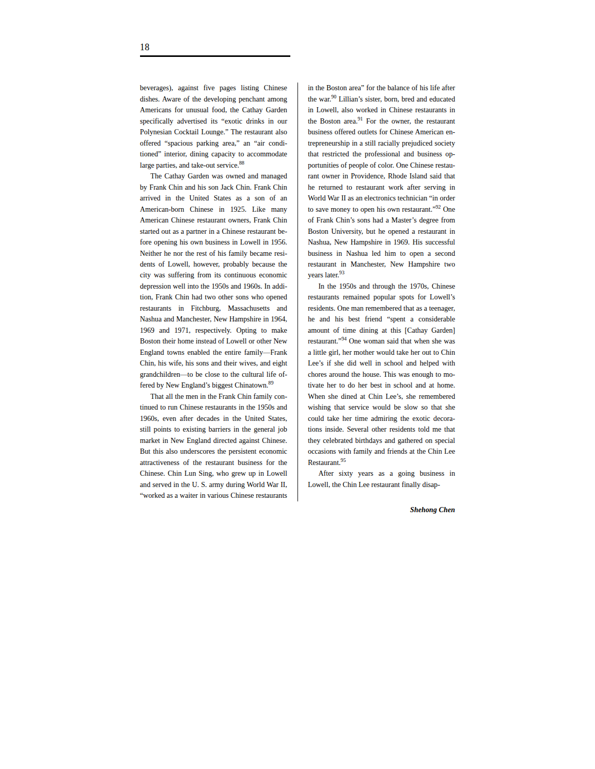18
beverages), against five pages listing Chinese dishes. Aware of the developing penchant among Americans for unusual food, the Cathay Garden specifically advertised its “exotic drinks in our Polynesian Cocktail Lounge.” The restaurant also offered “spacious parking area,” an “air conditioned” interior, dining capacity to accommodate large parties, and take-out service.88
The Cathay Garden was owned and managed by Frank Chin and his son Jack Chin. Frank Chin arrived in the United States as a son of an American-born Chinese in 1925. Like many American Chinese restaurant owners, Frank Chin started out as a partner in a Chinese restaurant before opening his own business in Lowell in 1956. Neither he nor the rest of his family became residents of Lowell, however, probably because the city was suffering from its continuous economic depression well into the 1950s and 1960s. In addition, Frank Chin had two other sons who opened restaurants in Fitchburg, Massachusetts and Nashua and Manchester, New Hampshire in 1964, 1969 and 1971, respectively. Opting to make Boston their home instead of Lowell or other New England towns enabled the entire family—Frank Chin, his wife, his sons and their wives, and eight grandchildren—to be close to the cultural life offered by New England’s biggest Chinatown.89
That all the men in the Frank Chin family continued to run Chinese restaurants in the 1950s and 1960s, even after decades in the United States, still points to existing barriers in the general job market in New England directed against Chinese. But this also underscores the persistent economic attractiveness of the restaurant business for the Chinese. Chin Lun Sing, who grew up in Lowell and served in the U. S. army during World War II, “worked as a waiter in various Chinese restaurants in the Boston area” for the balance of his life after the war.90 Lillian’s sister, born, bred and educated in Lowell, also worked in Chinese restaurants in the Boston area.91 For the owner, the restaurant business offered outlets for Chinese American entrepreneurship in a still racially prejudiced society that restricted the professional and business opportunities of people of color. One Chinese restaurant owner in Providence, Rhode Island said that he returned to restaurant work after serving in World War II as an electronics technician “in order to save money to open his own restaurant.”92 One of Frank Chin’s sons had a Master’s degree from Boston University, but he opened a restaurant in Nashua, New Hampshire in 1969. His successful business in Nashua led him to open a second restaurant in Manchester, New Hampshire two years later.93
In the 1950s and through the 1970s, Chinese restaurants remained popular spots for Lowell’s residents. One man remembered that as a teenager, he and his best friend “spent a considerable amount of time dining at this [Cathay Garden] restaurant.”94 One woman said that when she was a little girl, her mother would take her out to Chin Lee’s if she did well in school and helped with chores around the house. This was enough to motivate her to do her best in school and at home. When she dined at Chin Lee’s, she remembered wishing that service would be slow so that she could take her time admiring the exotic decorations inside. Several other residents told me that they celebrated birthdays and gathered on special occasions with family and friends at the Chin Lee Restaurant.95
After sixty years as a going business in Lowell, the Chin Lee restaurant finally disap-
Shehong Chen